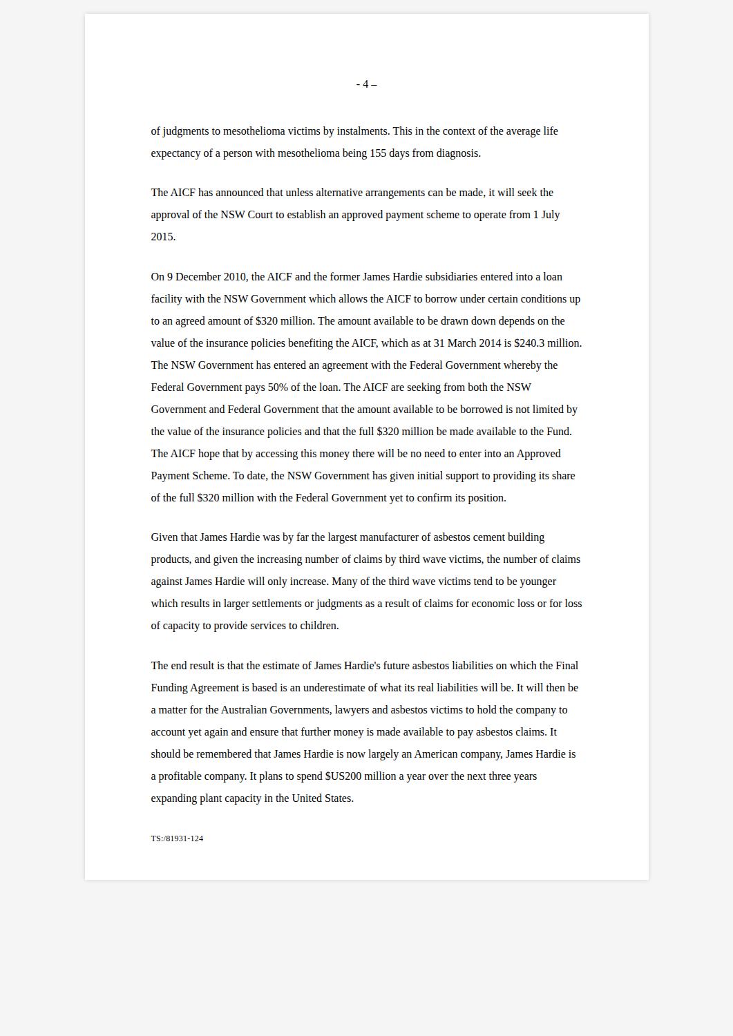- 4 –
of judgments to mesothelioma victims by instalments. This in the context of the average life expectancy of a person with mesothelioma being 155 days from diagnosis.
The AICF has announced that unless alternative arrangements can be made, it will seek the approval of the NSW Court to establish an approved payment scheme to operate from 1 July 2015.
On 9 December 2010, the AICF and the former James Hardie subsidiaries entered into a loan facility with the NSW Government which allows the AICF to borrow under certain conditions up to an agreed amount of $320 million. The amount available to be drawn down depends on the value of the insurance policies benefiting the AICF, which as at 31 March 2014 is $240.3 million. The NSW Government has entered an agreement with the Federal Government whereby the Federal Government pays 50% of the loan. The AICF are seeking from both the NSW Government and Federal Government that the amount available to be borrowed is not limited by the value of the insurance policies and that the full $320 million be made available to the Fund. The AICF hope that by accessing this money there will be no need to enter into an Approved Payment Scheme. To date, the NSW Government has given initial support to providing its share of the full $320 million with the Federal Government yet to confirm its position.
Given that James Hardie was by far the largest manufacturer of asbestos cement building products, and given the increasing number of claims by third wave victims, the number of claims against James Hardie will only increase. Many of the third wave victims tend to be younger which results in larger settlements or judgments as a result of claims for economic loss or for loss of capacity to provide services to children.
The end result is that the estimate of James Hardie's future asbestos liabilities on which the Final Funding Agreement is based is an underestimate of what its real liabilities will be. It will then be a matter for the Australian Governments, lawyers and asbestos victims to hold the company to account yet again and ensure that further money is made available to pay asbestos claims. It should be remembered that James Hardie is now largely an American company, James Hardie is a profitable company. It plans to spend $US200 million a year over the next three years expanding plant capacity in the United States.
TS:/81931-124